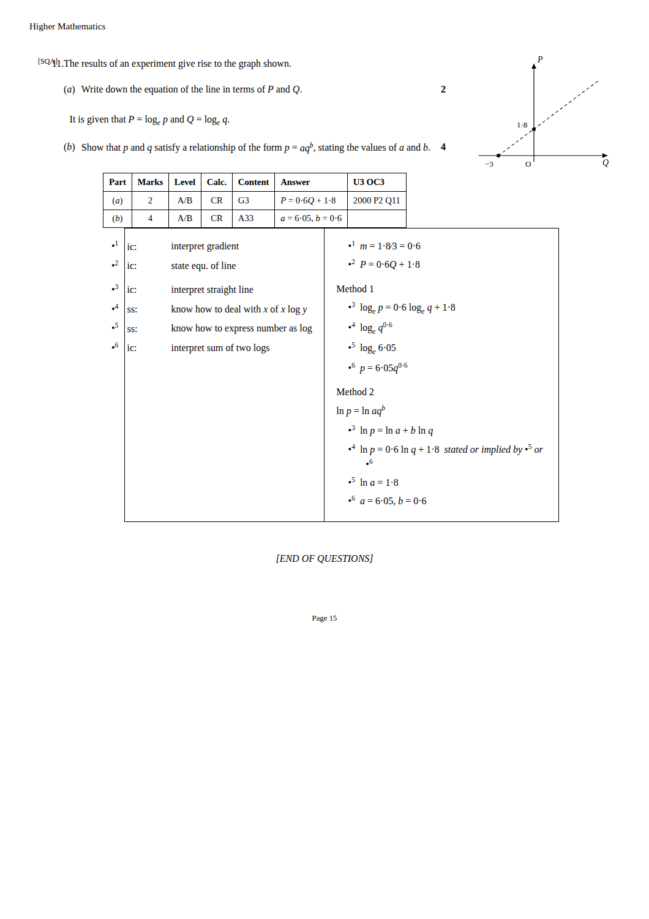Higher Mathematics
[SQA] 11.
P Q 1·8 −3 O
The results of an experiment give rise to the graph shown.
(a) 2 Write down the equation of the line in terms of P and Q.
It is given that P = loge p and Q = loge q.
(b) 4 Show that p and q satisfy a relationship of the form p = aqb, stating the values of a and b.
| Part | Marks | Level | Calc. | Content | Answer | U3 OC3 |
| --- | --- | --- | --- | --- | --- | --- |
| ( a ) | 2 | A/B | CR | G3 | P = 0·6 Q + 1·8 | 2000 P2 Q11 |
| ( b ) | 4 | A/B | CR | A33 | a = 6·05, b = 0·6 | |
•1 ic: interpret gradient
•2 ic: state equ. of line
•3 ic: interpret straight line
•4 ss: know how to deal with x of x log y
•5 ss: know how to express number as log
•6 ic: interpret sum of two logs
•1 m = 1·8⁄3 = 0·6
•2 P = 0·6Q + 1·8
Method 1
•3 loge p = 0·6 loge q + 1·8
•4 loge q0·6
•5 loge 6·05
•6 p = 6·05q0·6
Method 2
ln p = ln aqb
•3 ln p = ln a + b ln q
•4 ln p = 0·6 ln q + 1·8 stated or implied by •5 or •6
•5 ln a = 1·8
•6 a = 6·05, b = 0·6
[END OF QUESTIONS]
Page 15